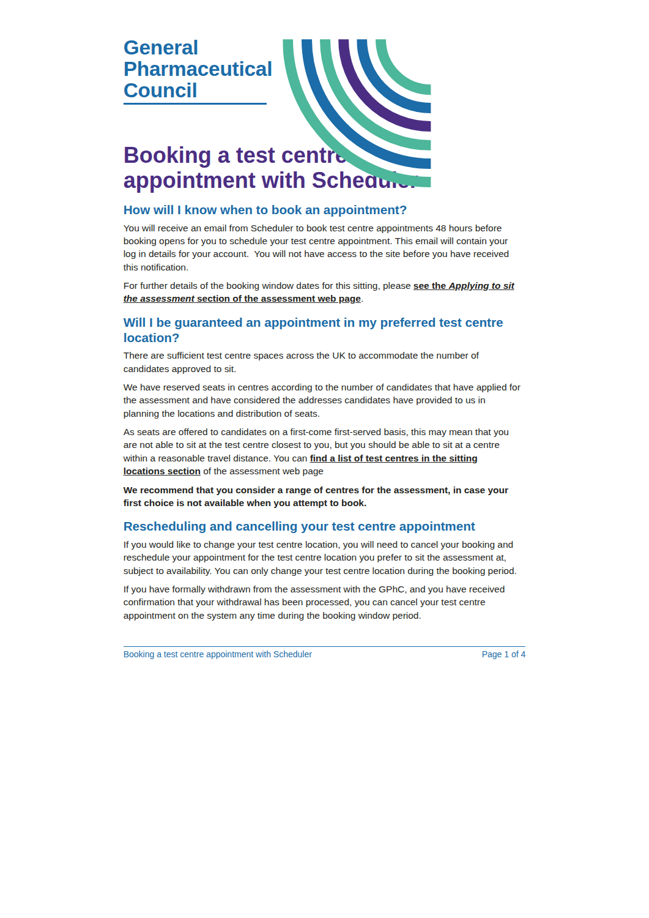General
Pharmaceutical
Council
Booking a test centre appointment with Scheduler
How will I know when to book an appointment?
You will receive an email from Scheduler to book test centre appointments 48 hours before booking opens for you to schedule your test centre appointment. This email will contain your log in details for your account. You will not have access to the site before you have received this notification.
For further details of the booking window dates for this sitting, please see the Applying to sit the assessment section of the assessment web page.
Will I be guaranteed an appointment in my preferred test centre location?
There are sufficient test centre spaces across the UK to accommodate the number of candidates approved to sit.
We have reserved seats in centres according to the number of candidates that have applied for the assessment and have considered the addresses candidates have provided to us in planning the locations and distribution of seats.
As seats are offered to candidates on a first-come first-served basis, this may mean that you are not able to sit at the test centre closest to you, but you should be able to sit at a centre within a reasonable travel distance. You can find a list of test centres in the sitting locations section of the assessment web page
We recommend that you consider a range of centres for the assessment, in case your first choice is not available when you attempt to book.
Rescheduling and cancelling your test centre appointment
If you would like to change your test centre location, you will need to cancel your booking and reschedule your appointment for the test centre location you prefer to sit the assessment at, subject to availability. You can only change your test centre location during the booking period.
If you have formally withdrawn from the assessment with the GPhC, and you have received confirmation that your withdrawal has been processed, you can cancel your test centre appointment on the system any time during the booking window period.
Booking a test centre appointment with Scheduler Page 1 of 4